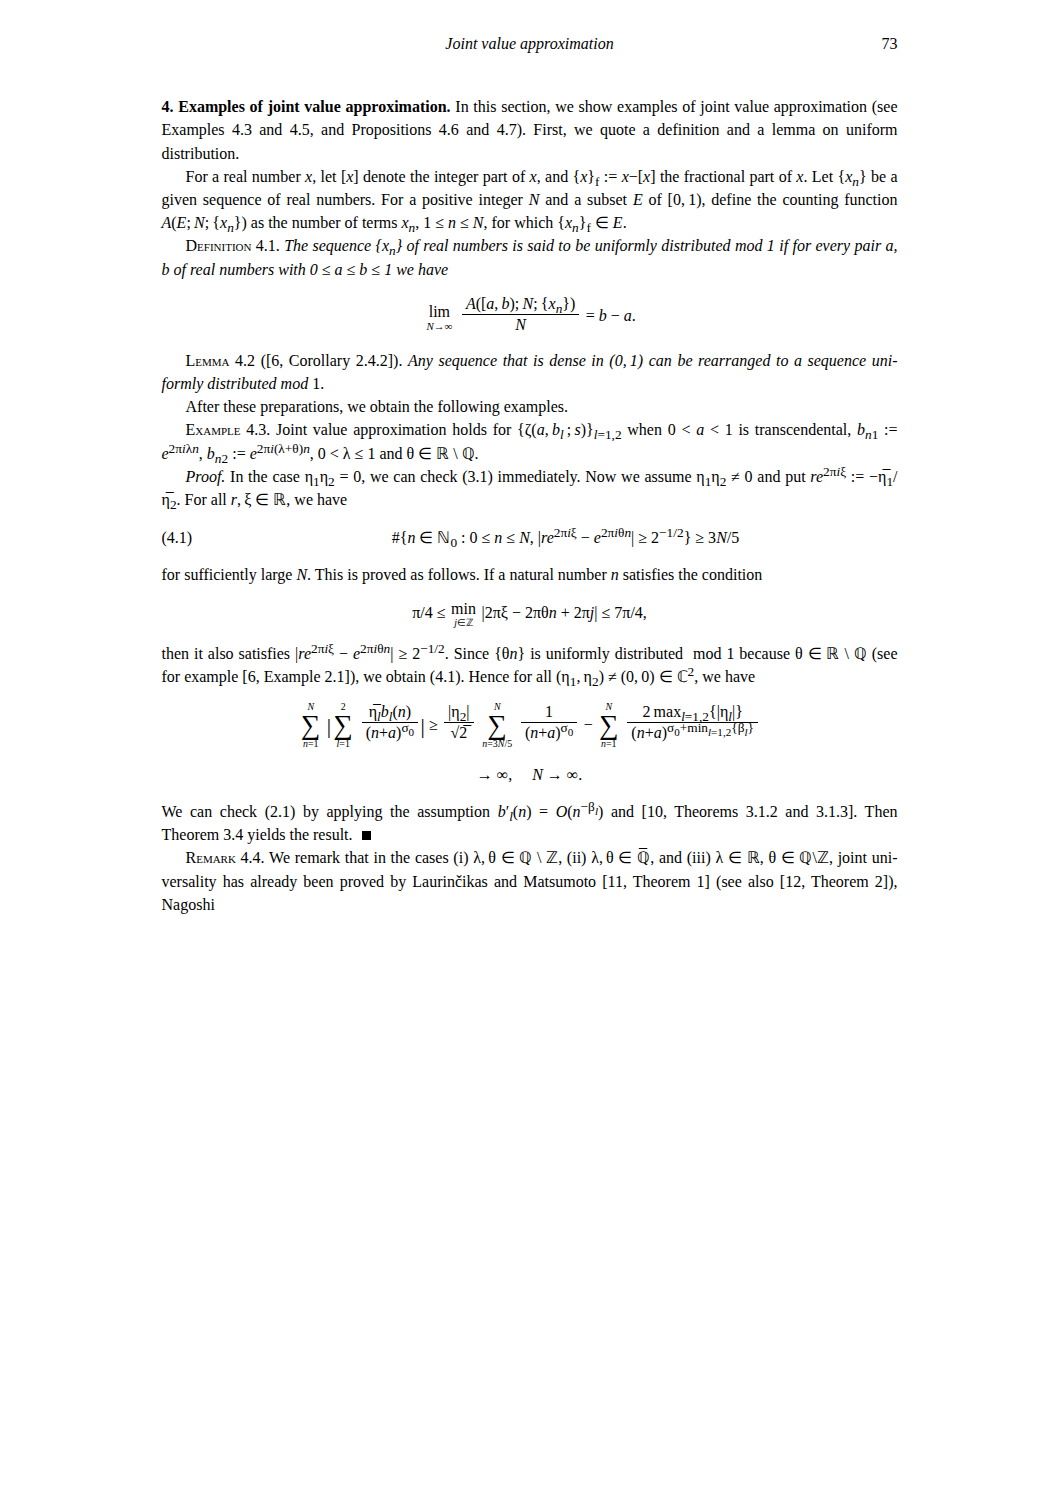Joint value approximation 73
4. Examples of joint value approximation.
In this section, we show examples of joint value approximation (see Examples 4.3 and 4.5, and Propositions 4.6 and 4.7). First, we quote a definition and a lemma on uniform distribution.
For a real number x, let [x] denote the integer part of x, and {x}f := x−[x] the fractional part of x. Let {xn} be a given sequence of real numbers. For a positive integer N and a subset E of [0, 1), define the counting function A(E; N; {xn}) as the number of terms xn, 1 ≤ n ≤ N, for which {xn}f ∈ E.
Definition 4.1. The sequence {xn} of real numbers is said to be uniformly distributed mod 1 if for every pair a, b of real numbers with 0 ≤ a ≤ b ≤ 1 we have
lim N→∞ A([a, b); N; {xn}) N = b − a.
Lemma 4.2 ([6, Corollary 2.4.2]). Any sequence that is dense in (0, 1) can be rearranged to a sequence uniformly distributed mod 1.
After these preparations, we obtain the following examples.
Example 4.3. Joint value approximation holds for {ζ(a, bl ; s)}l=1,2 when 0 < a < 1 is transcendental, bn1 := e2πiλn, bn2 := e2πi(λ+θ)n, 0 < λ ≤ 1 and θ ∈ ℝ \ ℚ.
Proof. In the case η1η2 = 0, we can check (3.1) immediately. Now we assume η1η2 ≠ 0 and put re2πiξ := −η̅1/η̅2. For all r, ξ ∈ ℝ, we have
(4.1)
#{n ∈ ℕ0 : 0 ≤ n ≤ N, |re2πiξ − e2πiθn| ≥ 2−1/2} ≥ 3N/5
for sufficiently large N. This is proved as follows. If a natural number n satisfies the condition
π/4 ≤ min j∈ℤ |2πξ − 2πθn + 2πj| ≤ 7π/4,
then it also satisfies |re2πiξ − e2πiθn| ≥ 2−1/2. Since {θn} is uniformly distributed mod 1 because θ ∈ ℝ \ ℚ (see for example [6, Example 2.1]), we obtain (4.1). Hence for all (η1, η2) ≠ (0, 0) ∈ ℂ2, we have
N∑n=1 |2∑l=1 η̅lbl(n)(n+a)σ0| ≥ |η2|√2̅ N∑n=3N/5 1(n+a)σ0 − N∑n=1 2 maxl=1,2{|ηl|}(n+a)σ0+minl=1,2{βl}
→ ∞, N → ∞.
We can check (2.1) by applying the assumption b′l(n) = O(n−βl) and [10, Theorems 3.1.2 and 3.1.3]. Then Theorem 3.4 yields the result.
Remark 4.4. We remark that in the cases (i) λ, θ ∈ ℚ \ ℤ, (ii) λ, θ ∈ ℚ̅, and (iii) λ ∈ ℝ, θ ∈ ℚ\ℤ, joint universality has already been proved by Laurinčikas and Matsumoto [11, Theorem 1] (see also [12, Theorem 2]), Nagoshi